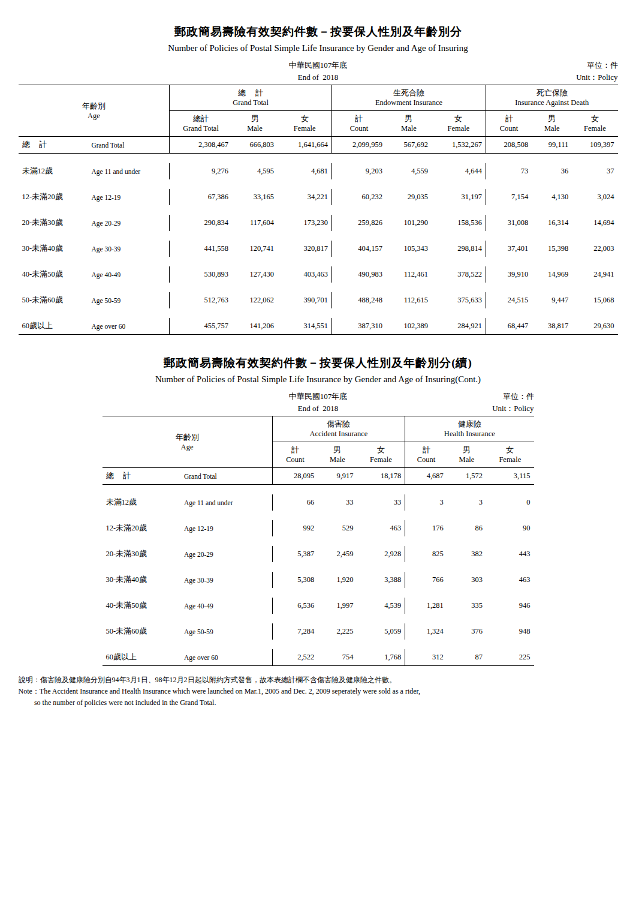郵政簡易壽險有效契約件數－按要保人性別及年齡別分
Number of Policies of Postal Simple Life Insurance by Gender and Age of Insuring
中華民國107年底
End of 2018
單位：件
Unit：Policy
| 年齡別 Age | 總 計 Grand Total | 生死合險 Endowment Insurance | 死亡保險 Insurance Against Death |
| --- | --- | --- | --- |
| 總計 Grand Total | 男 Male | 女 Female | 計 Count | 男 Male | 女 Female | 計 Count | 男 Male | 女 Female |
| 總 計 | Grand Total | 2,308,467 | 666,803 | 1,641,664 | 2,099,959 | 567,692 | 1,532,267 | 208,508 | 99,111 | 109,397 |
| 未滿12歲 | Age 11 and under | 9,276 | 4,595 | 4,681 | 9,203 | 4,559 | 4,644 | 73 | 36 | 37 |
| 12-未滿20歲 | Age 12-19 | 67,386 | 33,165 | 34,221 | 60,232 | 29,035 | 31,197 | 7,154 | 4,130 | 3,024 |
| 20-未滿30歲 | Age 20-29 | 290,834 | 117,604 | 173,230 | 259,826 | 101,290 | 158,536 | 31,008 | 16,314 | 14,694 |
| 30-未滿40歲 | Age 30-39 | 441,558 | 120,741 | 320,817 | 404,157 | 105,343 | 298,814 | 37,401 | 15,398 | 22,003 |
| 40-未滿50歲 | Age 40-49 | 530,893 | 127,430 | 403,463 | 490,983 | 112,461 | 378,522 | 39,910 | 14,969 | 24,941 |
| 50-未滿60歲 | Age 50-59 | 512,763 | 122,062 | 390,701 | 488,248 | 112,615 | 375,633 | 24,515 | 9,447 | 15,068 |
| 60歲以上 | Age over 60 | 455,757 | 141,206 | 314,551 | 387,310 | 102,389 | 284,921 | 68,447 | 38,817 | 29,630 |
郵政簡易壽險有效契約件數－按要保人性別及年齡別分(續)
Number of Policies of Postal Simple Life Insurance by Gender and Age of Insuring(Cont.)
中華民國107年底
End of 2018
單位：件
Unit：Policy
| 年齡別 Age | 傷害險 Accident Insurance | 健康險 Health Insurance |
| --- | --- | --- |
| 計 Count | 男 Male | 女 Female | 計 Count | 男 Male | 女 Female |
| 總 計 | Grand Total | 28,095 | 9,917 | 18,178 | 4,687 | 1,572 | 3,115 |
| 未滿12歲 | Age 11 and under | 66 | 33 | 33 | 3 | 3 | 0 |
| 12-未滿20歲 | Age 12-19 | 992 | 529 | 463 | 176 | 86 | 90 |
| 20-未滿30歲 | Age 20-29 | 5,387 | 2,459 | 2,928 | 825 | 382 | 443 |
| 30-未滿40歲 | Age 30-39 | 5,308 | 1,920 | 3,388 | 766 | 303 | 463 |
| 40-未滿50歲 | Age 40-49 | 6,536 | 1,997 | 4,539 | 1,281 | 335 | 946 |
| 50-未滿60歲 | Age 50-59 | 7,284 | 2,225 | 5,059 | 1,324 | 376 | 948 |
| 60歲以上 | Age over 60 | 2,522 | 754 | 1,768 | 312 | 87 | 225 |
說明：傷害險及健康險分別自94年3月1日、98年12月2日起以附約方式發售，故本表總計欄不含傷害險及健康險之件數。
Note：The Accident Insurance and Health Insurance which were launched on Mar.1, 2005 and Dec. 2, 2009 seperately were sold as a rider,
so the number of policies were not included in the Grand Total.